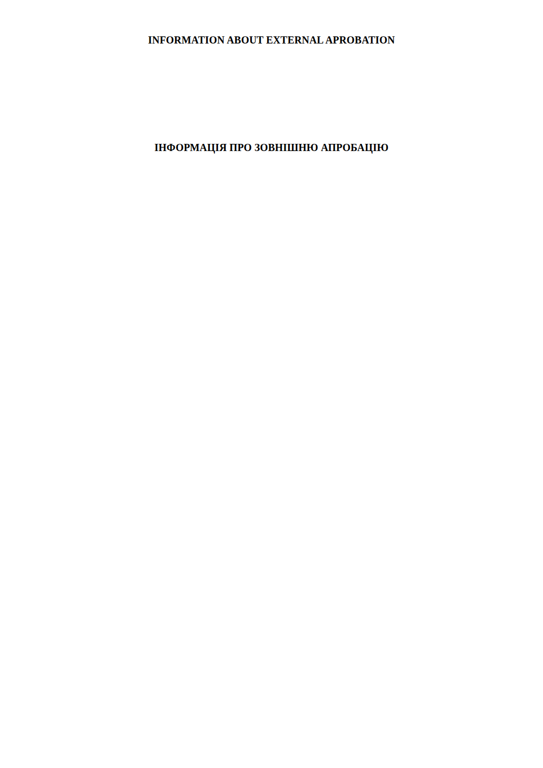INFORMATION ABOUT EXTERNAL APROBATION
ІНФОРМАЦІЯ ПРО ЗОВНІШНЮ АПРОБАЦІЮ